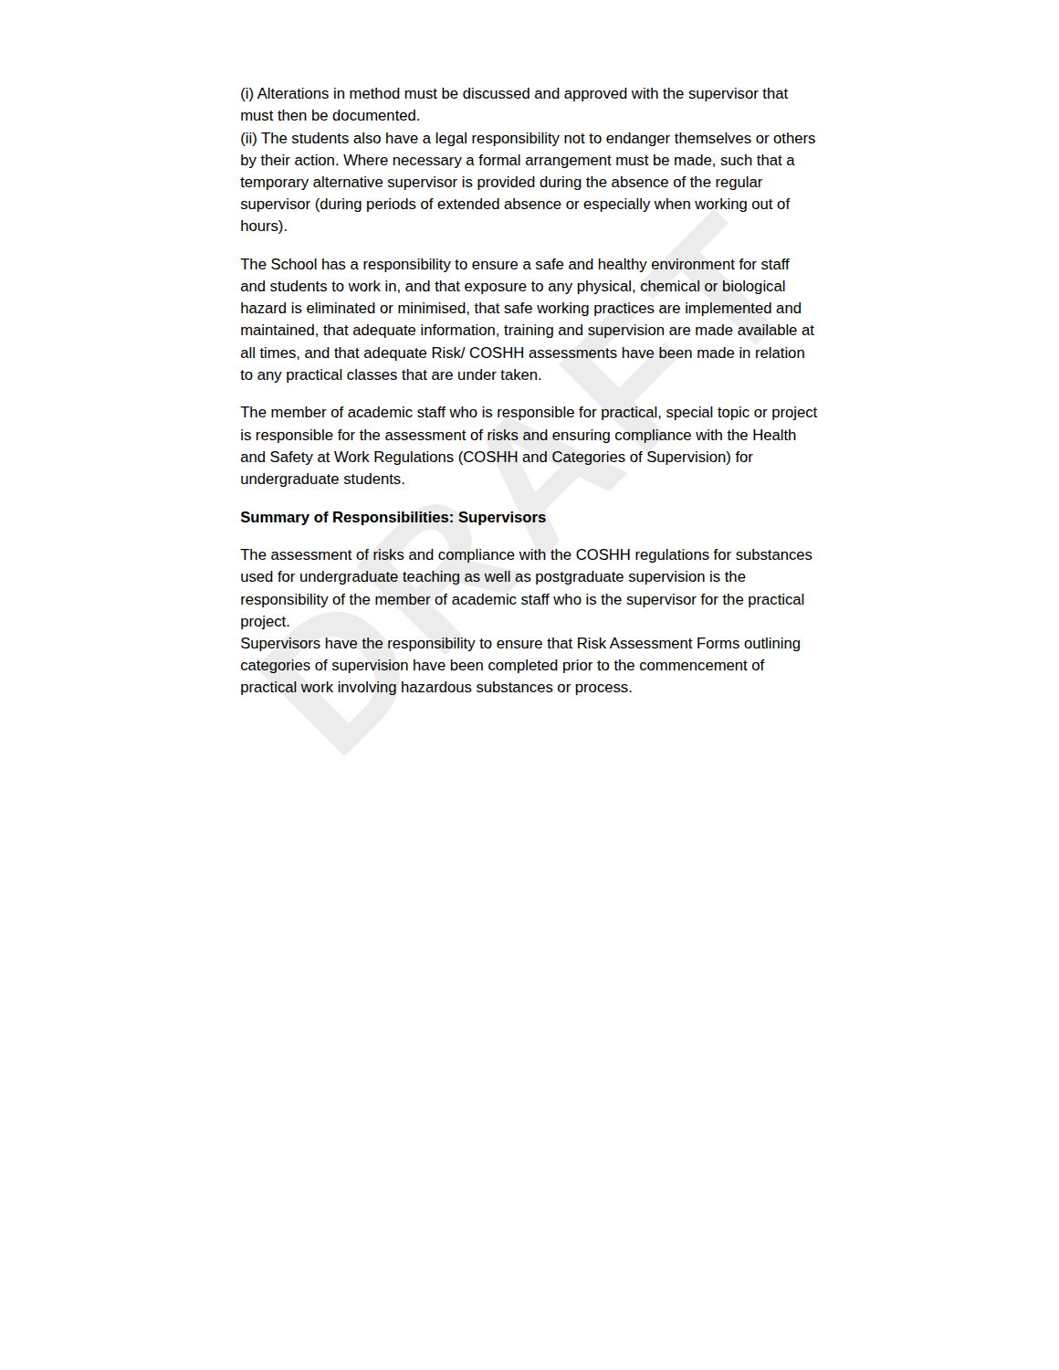DRAFT
(i) Alterations in method must be discussed and approved with the supervisor that must then be documented.
(ii) The students also have a legal responsibility not to endanger themselves or others by their action. Where necessary a formal arrangement must be made, such that a temporary alternative supervisor is provided during the absence of the regular supervisor (during periods of extended absence or especially when working out of hours).
The School has a responsibility to ensure a safe and healthy environment for staff and students to work in, and that exposure to any physical, chemical or biological hazard is eliminated or minimised, that safe working practices are implemented and maintained, that adequate information, training and supervision are made available at all times, and that adequate Risk/ COSHH assessments have been made in relation to any practical classes that are under taken.
The member of academic staff who is responsible for practical, special topic or project is responsible for the assessment of risks and ensuring compliance with the Health and Safety at Work Regulations (COSHH and Categories of Supervision) for undergraduate students.
Summary of Responsibilities: Supervisors
The assessment of risks and compliance with the COSHH regulations for substances used for undergraduate teaching as well as postgraduate supervision is the responsibility of the member of academic staff who is the supervisor for the practical project.
Supervisors have the responsibility to ensure that Risk Assessment Forms outlining categories of supervision have been completed prior to the commencement of practical work involving hazardous substances or process.